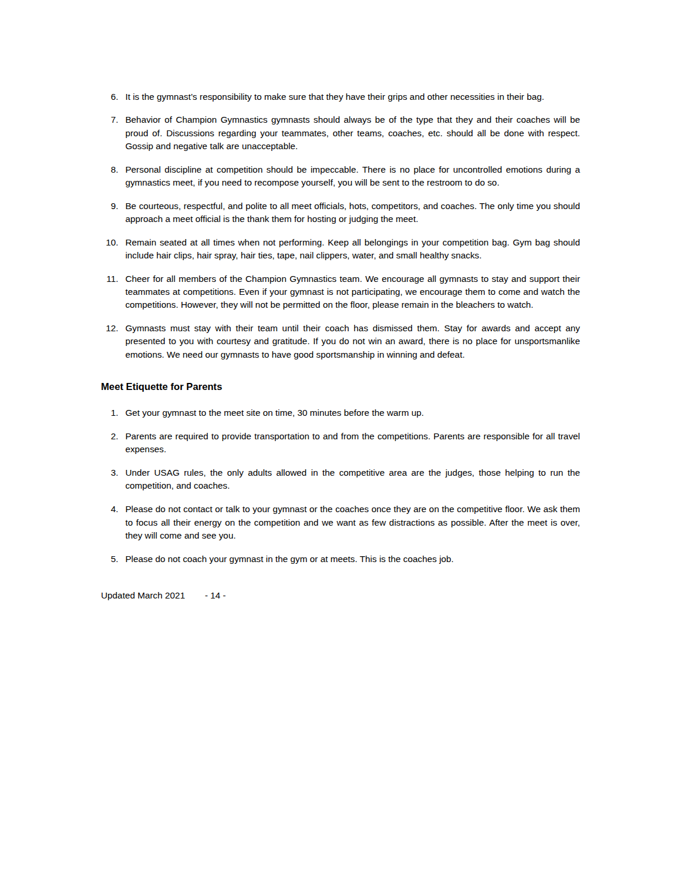It is the gymnast’s responsibility to make sure that they have their grips and other necessities in their bag.
Behavior of Champion Gymnastics gymnasts should always be of the type that they and their coaches will be proud of. Discussions regarding your teammates, other teams, coaches, etc. should all be done with respect. Gossip and negative talk are unacceptable.
Personal discipline at competition should be impeccable. There is no place for uncontrolled emotions during a gymnastics meet, if you need to recompose yourself, you will be sent to the restroom to do so.
Be courteous, respectful, and polite to all meet officials, hots, competitors, and coaches. The only time you should approach a meet official is the thank them for hosting or judging the meet.
Remain seated at all times when not performing. Keep all belongings in your competition bag. Gym bag should include hair clips, hair spray, hair ties, tape, nail clippers, water, and small healthy snacks.
Cheer for all members of the Champion Gymnastics team. We encourage all gymnasts to stay and support their teammates at competitions. Even if your gymnast is not participating, we encourage them to come and watch the competitions. However, they will not be permitted on the floor, please remain in the bleachers to watch.
Gymnasts must stay with their team until their coach has dismissed them. Stay for awards and accept any presented to you with courtesy and gratitude. If you do not win an award, there is no place for unsportsmanlike emotions. We need our gymnasts to have good sportsmanship in winning and defeat.
Meet Etiquette for Parents
Get your gymnast to the meet site on time, 30 minutes before the warm up.
Parents are required to provide transportation to and from the competitions. Parents are responsible for all travel expenses.
Under USAG rules, the only adults allowed in the competitive area are the judges, those helping to run the competition, and coaches.
Please do not contact or talk to your gymnast or the coaches once they are on the competitive floor. We ask them to focus all their energy on the competition and we want as few distractions as possible. After the meet is over, they will come and see you.
Please do not coach your gymnast in the gym or at meets. This is the coaches job.
Updated March 2021 - 14 -